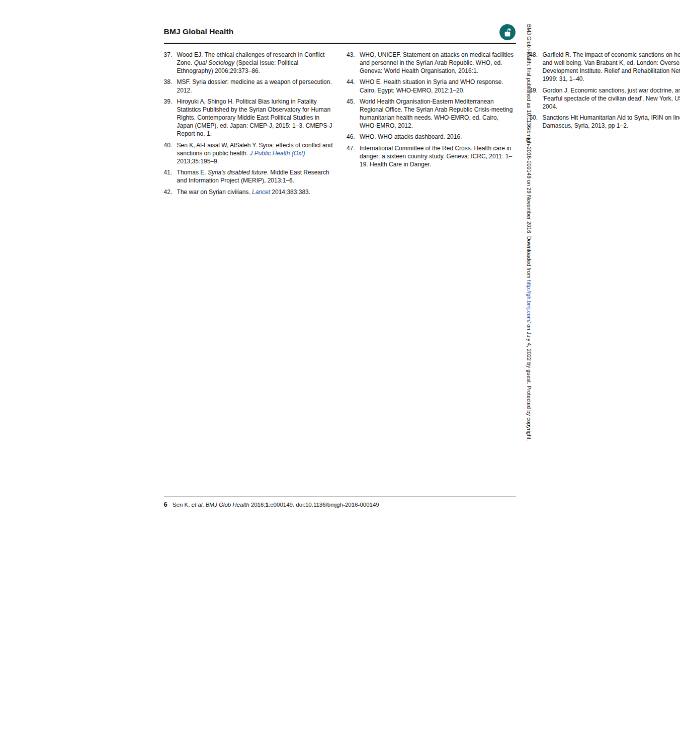BMJ Global Health
37. Wood EJ. The ethical challenges of research in Conflict Zone. Qual Sociology (Special Issue: Political Ethnography) 2006;29:373–86.
38. MSF. Syria dossier: medicine as a weapon of persecution. 2012.
39. Hiroyuki A, Shingo H. Political Bias lurking in Fatality Statistics Published by the Syrian Observatory for Human Rights. Contemporary Middle East Political Studies in Japan (CMEP), ed. Japan: CMEP-J, 2015: 1–3. CMEPS-J Report no. 1.
40. Sen K, Al-Faisal W, AlSaleh Y. Syria: effects of conflict and sanctions on public health. J Public Health (Oxf) 2013;35:195–9.
41. Thomas E. Syria's disabled future. Middle East Research and Information Project (MERIP), 2013:1–6.
42. The war on Syrian civilians. Lancet 2014;383:383.
43. WHO, UNICEF. Statement on attacks on medical facilities and personnel in the Syrian Arab Republic. WHO, ed. Geneva: World Health Organisation, 2016:1.
44. WHO E. Health situation in Syria and WHO response. Cairo, Egypt: WHO-EMRO, 2012:1–20.
45. World Health Organisation-Eastern Mediterranean Regional Office. The Syrian Arab Republic Crisis-meeting humanitarian health needs. WHO-EMRO, ed. Cairo, WHO-EMRO, 2012.
46. WHO. WHO attacks dashboard. 2016.
47. International Committee of the Red Cross. Health care in danger: a sixteen country study. Geneva: ICRC, 2011: 1–19. Health Care in Danger.
48. Garfield R. The impact of economic sanctions on health and well being. Van Brabant K, ed. London: Overseas Development Institute. Relief and Rehabilitation Network, 1999: 31, 1–40.
49. Gordon J. Economic sanctions, just war doctrine, and the 'Fearful spectacle of the civilian dead'. New York, USA, 2004.
50. Sanctions Hit Humanitarian Aid to Syria, IRIN on line, Damascus, Syria, 2013, pp 1–2.
6
Sen K, et al. BMJ Glob Health 2016;1:e000149. doi:10.1136/bmjgh-2016-000149
BMJ Glob Health: first published as 10.1136/bmjgh-2016-000149 on 29 November 2016. Downloaded from http://gh.bmj.com/ on July 4, 2022 by guest. Protected by copyright.